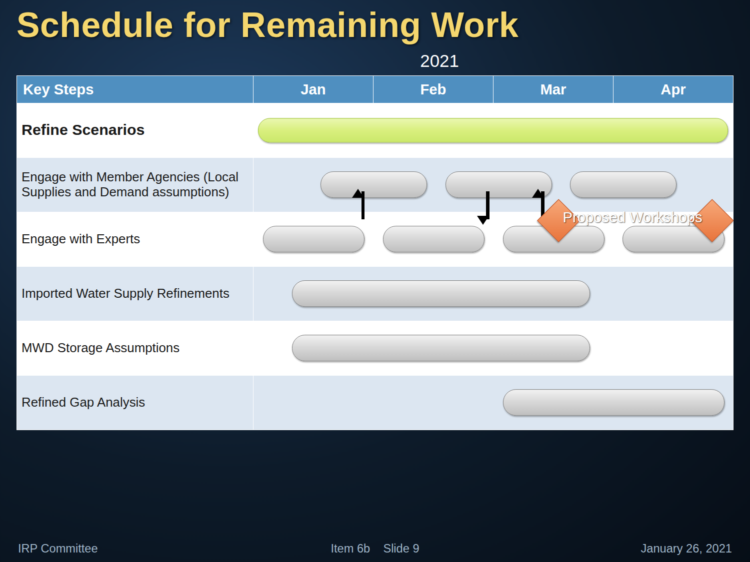Schedule for Remaining Work
2021
| Key Steps | Jan | Feb | Mar | Apr |
| --- | --- | --- | --- | --- |
| Refine Scenarios | |
| Engage with Member Agencies (Local Supplies and Demand assumptions) | Proposed Workshops |
| Engage with Experts | |
| Imported Water Supply Refinements | |
| MWD Storage Assumptions | |
| Refined Gap Analysis | |
IRP Committee
Item 6b Slide 9
January 26, 2021